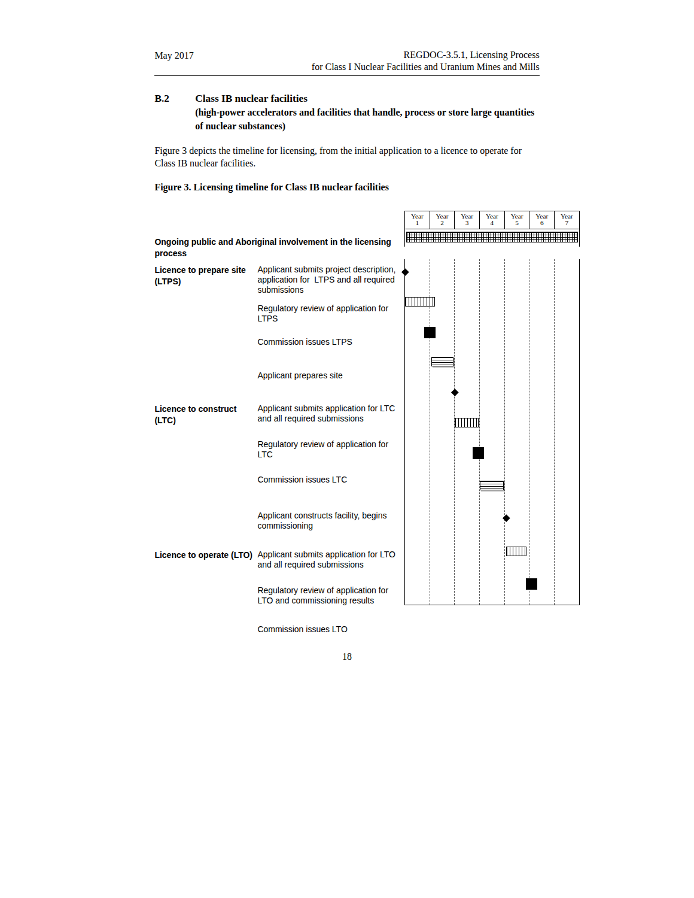May 2017
REGDOC-3.5.1, Licensing Process
for Class I Nuclear Facilities and Uranium Mines and Mills
B.2
Class IB nuclear facilities
(high-power accelerators and facilities that handle, process or store large quantities of nuclear substances)
Figure 3 depicts the timeline for licensing, from the initial application to a licence to operate for Class IB nuclear facilities.
Figure 3. Licensing timeline for Class IB nuclear facilities
Year
1
Year
2
Year
3
Year
4
Year
5
Year
6
Year
7
Ongoing public and Aboriginal involvement in the licensing process
Licence to prepare site (LTPS)
Applicant submits project description, application for LTPS and all required submissions
Regulatory review of application for LTPS
Commission issues LTPS
Applicant prepares site
Licence to construct (LTC)
Applicant submits application for LTC and all required submissions
Regulatory review of application for LTC
Commission issues LTC
Applicant constructs facility, begins commissioning
Licence to operate (LTO)
Applicant submits application for LTO and all required submissions
Regulatory review of application for LTO and commissioning results
Commission issues LTO
18